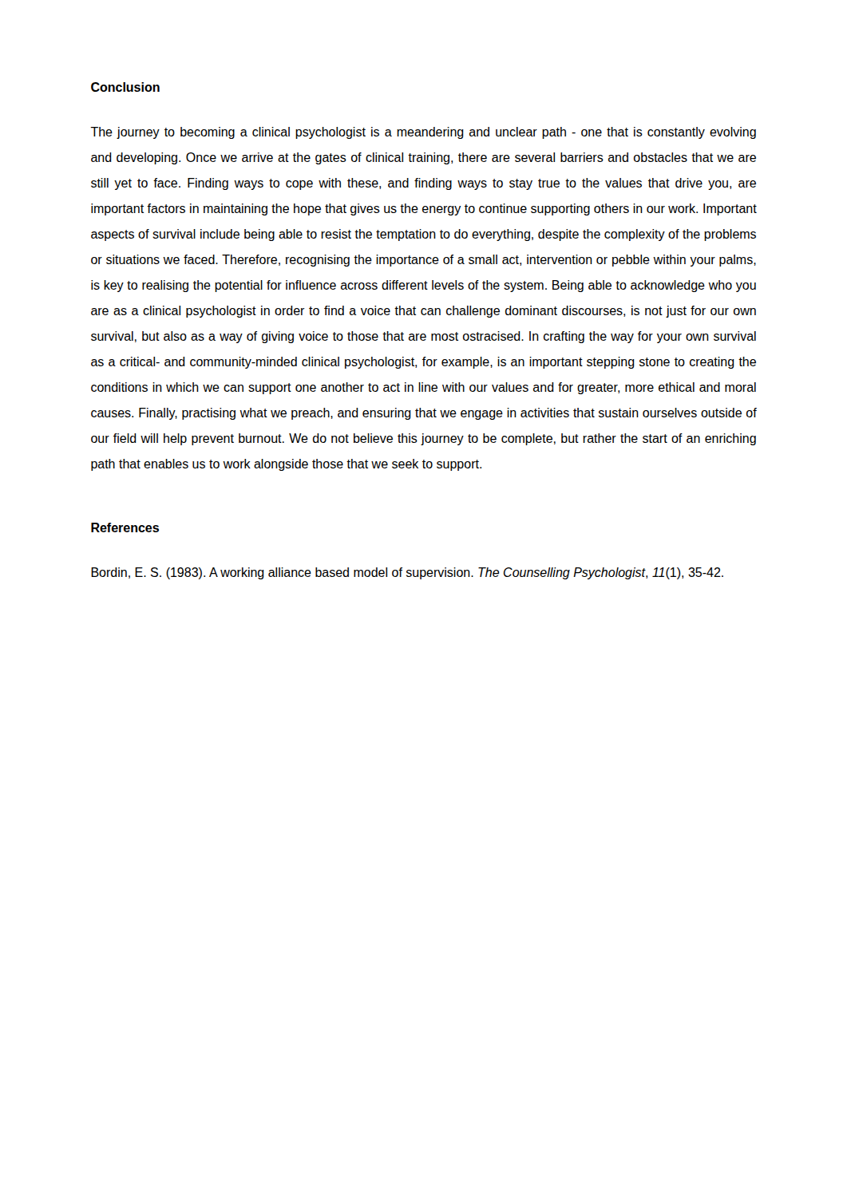Conclusion
The journey to becoming a clinical psychologist is a meandering and unclear path - one that is constantly evolving and developing. Once we arrive at the gates of clinical training, there are several barriers and obstacles that we are still yet to face. Finding ways to cope with these, and finding ways to stay true to the values that drive you, are important factors in maintaining the hope that gives us the energy to continue supporting others in our work. Important aspects of survival include being able to resist the temptation to do everything, despite the complexity of the problems or situations we faced. Therefore, recognising the importance of a small act, intervention or pebble within your palms, is key to realising the potential for influence across different levels of the system. Being able to acknowledge who you are as a clinical psychologist in order to find a voice that can challenge dominant discourses, is not just for our own survival, but also as a way of giving voice to those that are most ostracised. In crafting the way for your own survival as a critical- and community-minded clinical psychologist, for example, is an important stepping stone to creating the conditions in which we can support one another to act in line with our values and for greater, more ethical and moral causes. Finally, practising what we preach, and ensuring that we engage in activities that sustain ourselves outside of our field will help prevent burnout. We do not believe this journey to be complete, but rather the start of an enriching path that enables us to work alongside those that we seek to support.
References
Bordin, E. S. (1983). A working alliance based model of supervision. The Counselling Psychologist, 11(1), 35-42.